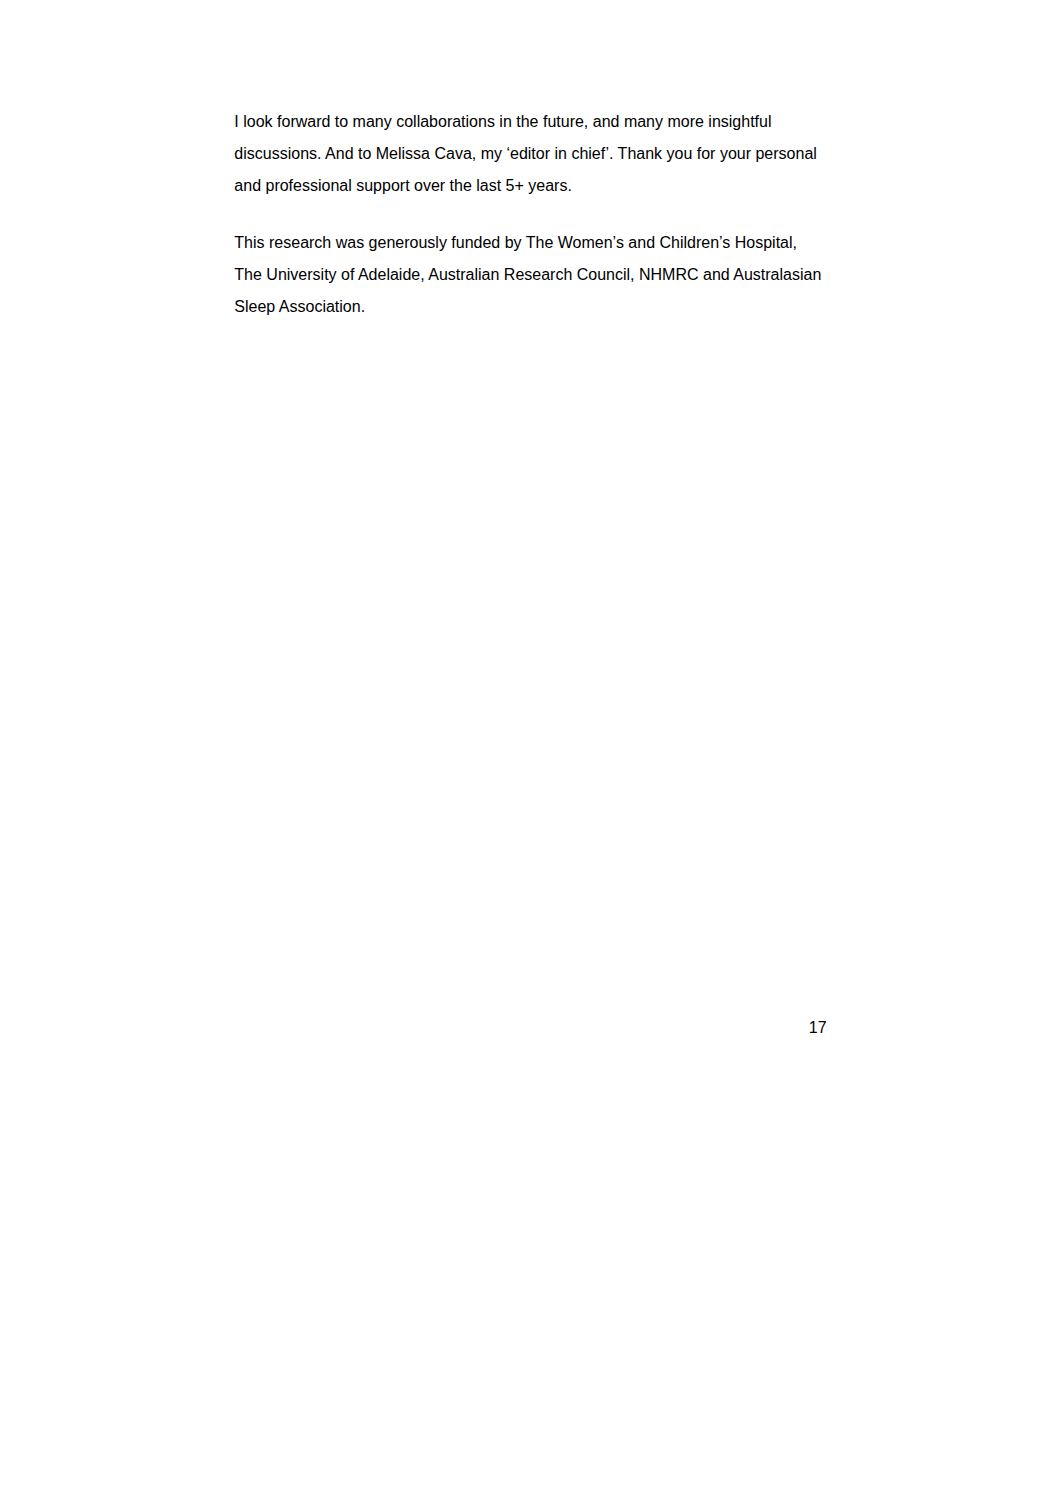I look forward to many collaborations in the future, and many more insightful discussions. And to Melissa Cava, my ‘editor in chief’. Thank you for your personal and professional support over the last 5+ years.
This research was generously funded by The Women’s and Children’s Hospital, The University of Adelaide, Australian Research Council, NHMRC and Australasian Sleep Association.
17